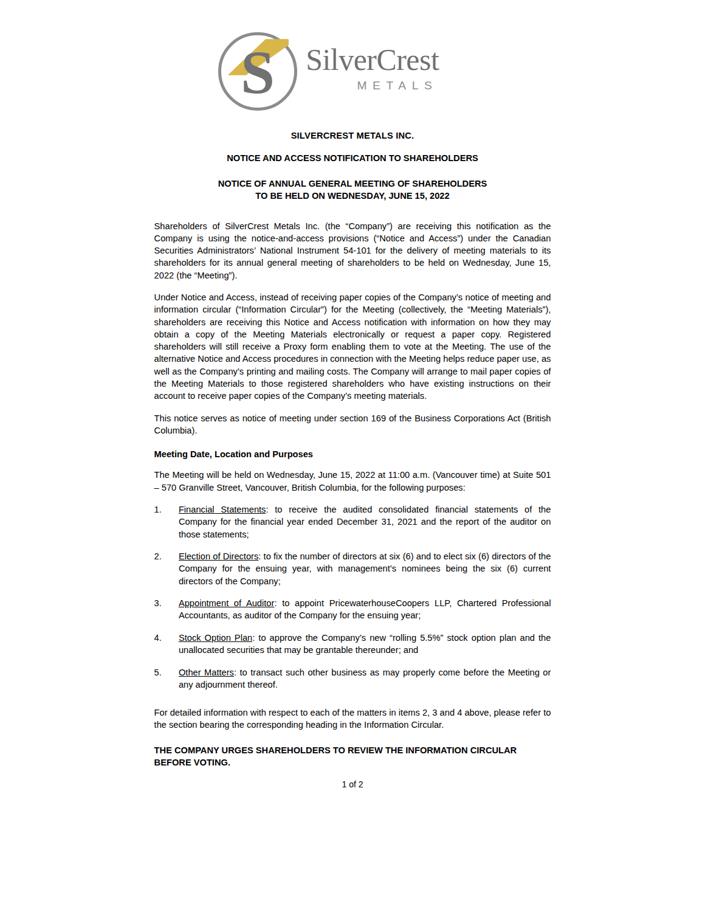S
Silver Crest
METALS
SILVERCREST METALS INC.
NOTICE AND ACCESS NOTIFICATION TO SHAREHOLDERS
NOTICE OF ANNUAL GENERAL MEETING OF SHAREHOLDERS
TO BE HELD ON WEDNESDAY, JUNE 15, 2022
Shareholders of SilverCrest Metals Inc. (the “Company”) are receiving this notification as the Company is using the notice-and-access provisions (“Notice and Access”) under the Canadian Securities Administrators’ National Instrument 54-101 for the delivery of meeting materials to its shareholders for its annual general meeting of shareholders to be held on Wednesday, June 15, 2022 (the “Meeting”).
Under Notice and Access, instead of receiving paper copies of the Company’s notice of meeting and information circular (“Information Circular”) for the Meeting (collectively, the “Meeting Materials”), shareholders are receiving this Notice and Access notification with information on how they may obtain a copy of the Meeting Materials electronically or request a paper copy. Registered shareholders will still receive a Proxy form enabling them to vote at the Meeting. The use of the alternative Notice and Access procedures in connection with the Meeting helps reduce paper use, as well as the Company’s printing and mailing costs. The Company will arrange to mail paper copies of the Meeting Materials to those registered shareholders who have existing instructions on their account to receive paper copies of the Company’s meeting materials.
This notice serves as notice of meeting under section 169 of the Business Corporations Act (British Columbia).
Meeting Date, Location and Purposes
The Meeting will be held on Wednesday, June 15, 2022 at 11:00 a.m. (Vancouver time) at Suite 501 – 570 Granville Street, Vancouver, British Columbia, for the following purposes:
Financial Statements: to receive the audited consolidated financial statements of the Company for the financial year ended December 31, 2021 and the report of the auditor on those statements;
Election of Directors: to fix the number of directors at six (6) and to elect six (6) directors of the Company for the ensuing year, with management’s nominees being the six (6) current directors of the Company;
Appointment of Auditor: to appoint PricewaterhouseCoopers LLP, Chartered Professional Accountants, as auditor of the Company for the ensuing year;
Stock Option Plan: to approve the Company’s new “rolling 5.5%” stock option plan and the unallocated securities that may be grantable thereunder; and
Other Matters: to transact such other business as may properly come before the Meeting or any adjournment thereof.
For detailed information with respect to each of the matters in items 2, 3 and 4 above, please refer to the section bearing the corresponding heading in the Information Circular.
THE COMPANY URGES SHAREHOLDERS TO REVIEW THE INFORMATION CIRCULAR BEFORE VOTING.
1 of 2